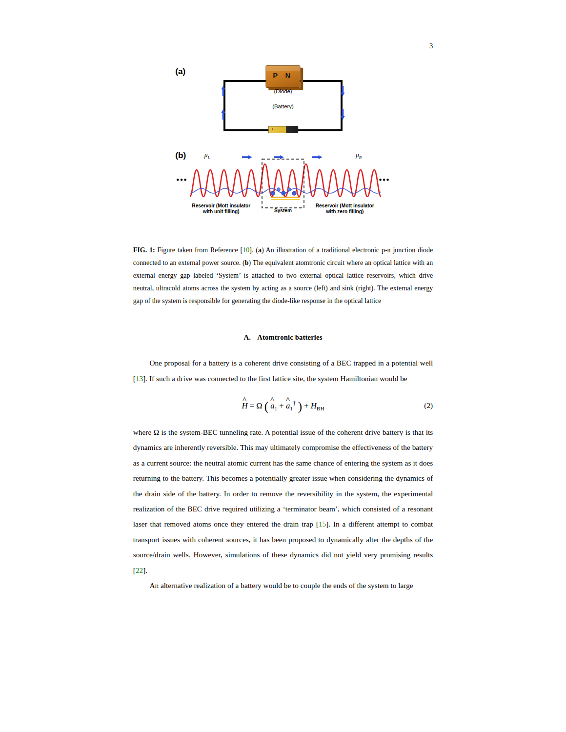3
(a)
P N
(Diode)
(Battery)
+
(b)
μL μR ••• •••
Reservoir (Mott insulator
with unit filling)
Reservoir (Mott insulator
with zero filling)
System
FIG. 1: Figure taken from Reference [10]. (a) An illustration of a traditional electronic p-n junction diode connected to an external power source. (b) The equivalent atomtronic circuit where an optical lattice with an external energy gap labeled ‘System’ is attached to two external optical lattice reservoirs, which drive neutral, ultracold atoms across the system by acting as a source (left) and sink (right). The external energy gap of the system is responsible for generating the diode-like response in the optical lattice
A. Atomtronic batteries
One proposal for a battery is a coherent drive consisting of a BEC trapped in a potential well [13]. If such a drive was connected to the first lattice site, the system Hamiltonian would be
H = Ω ( a1 + a1† ) + HBH (2)
where Ω is the system-BEC tunneling rate. A potential issue of the coherent drive battery is that its dynamics are inherently reversible. This may ultimately compromise the effectiveness of the battery as a current source: the neutral atomic current has the same chance of entering the system as it does returning to the battery. This becomes a potentially greater issue when considering the dynamics of the drain side of the battery. In order to remove the reversibility in the system, the experimental realization of the BEC drive required utilizing a ‘terminator beam’, which consisted of a resonant laser that removed atoms once they entered the drain trap [15]. In a different attempt to combat transport issues with coherent sources, it has been proposed to dynamically alter the depths of the source/drain wells. However, simulations of these dynamics did not yield very promising results [22].
An alternative realization of a battery would be to couple the ends of the system to large